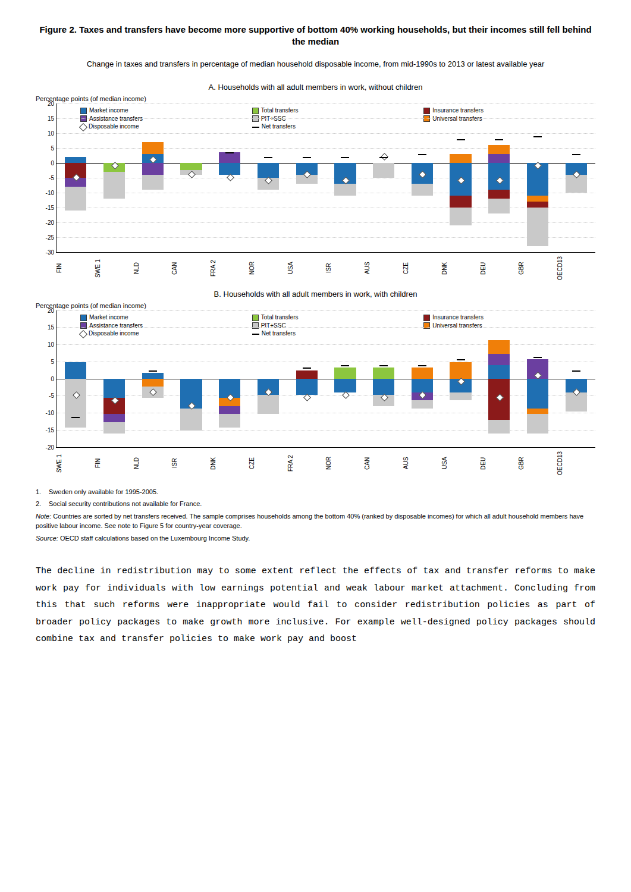Figure 2. Taxes and transfers have become more supportive of bottom 40% working households, but their incomes still fell behind the median
Change in taxes and transfers in percentage of median household disposable income, from mid-1990s to 2013 or latest available year
A. Households with all adult members in work, without children
Percentage points (of median income)
Market income
Total transfers
Insurance transfers
Assistance transfers
PIT+SSC
Universal transfers
Disposable income
Net transfers
20
15
10
5
0
-5
-10
-15
-20
-25
-30
FIN
SWE 1
NLD
CAN
FRA 2
NOR
USA
ISR
AUS
CZE
DNK
DEU
GBR
OECD13
B. Households with all adult members in work, with children
Percentage points (of median income)
Market income
Total transfers
Insurance transfers
Assistance transfers
PIT+SSC
Universal transfers
Disposable income
Net transfers
20
15
10
5
0
-5
-10
-15
-20
SWE 1
FIN
NLD
ISR
DNK
CZE
FRA 2
NOR
CAN
AUS
USA
DEU
GBR
OECD13
1. Sweden only available for 1995-2005.
2. Social security contributions not available for France.
Note: Countries are sorted by net transfers received. The sample comprises households among the bottom 40% (ranked by disposable incomes) for which all adult household members have positive labour income. See note to Figure 5 for country-year coverage.
Source: OECD staff calculations based on the Luxembourg Income Study.
The decline in redistribution may to some extent reflect the effects of tax and transfer reforms to make work pay for individuals with low earnings potential and weak labour market attachment. Concluding from this that such reforms were inappropriate would fail to consider redistribution policies as part of broader policy packages to make growth more inclusive. For example well-designed policy packages should combine tax and transfer policies to make work pay and boost